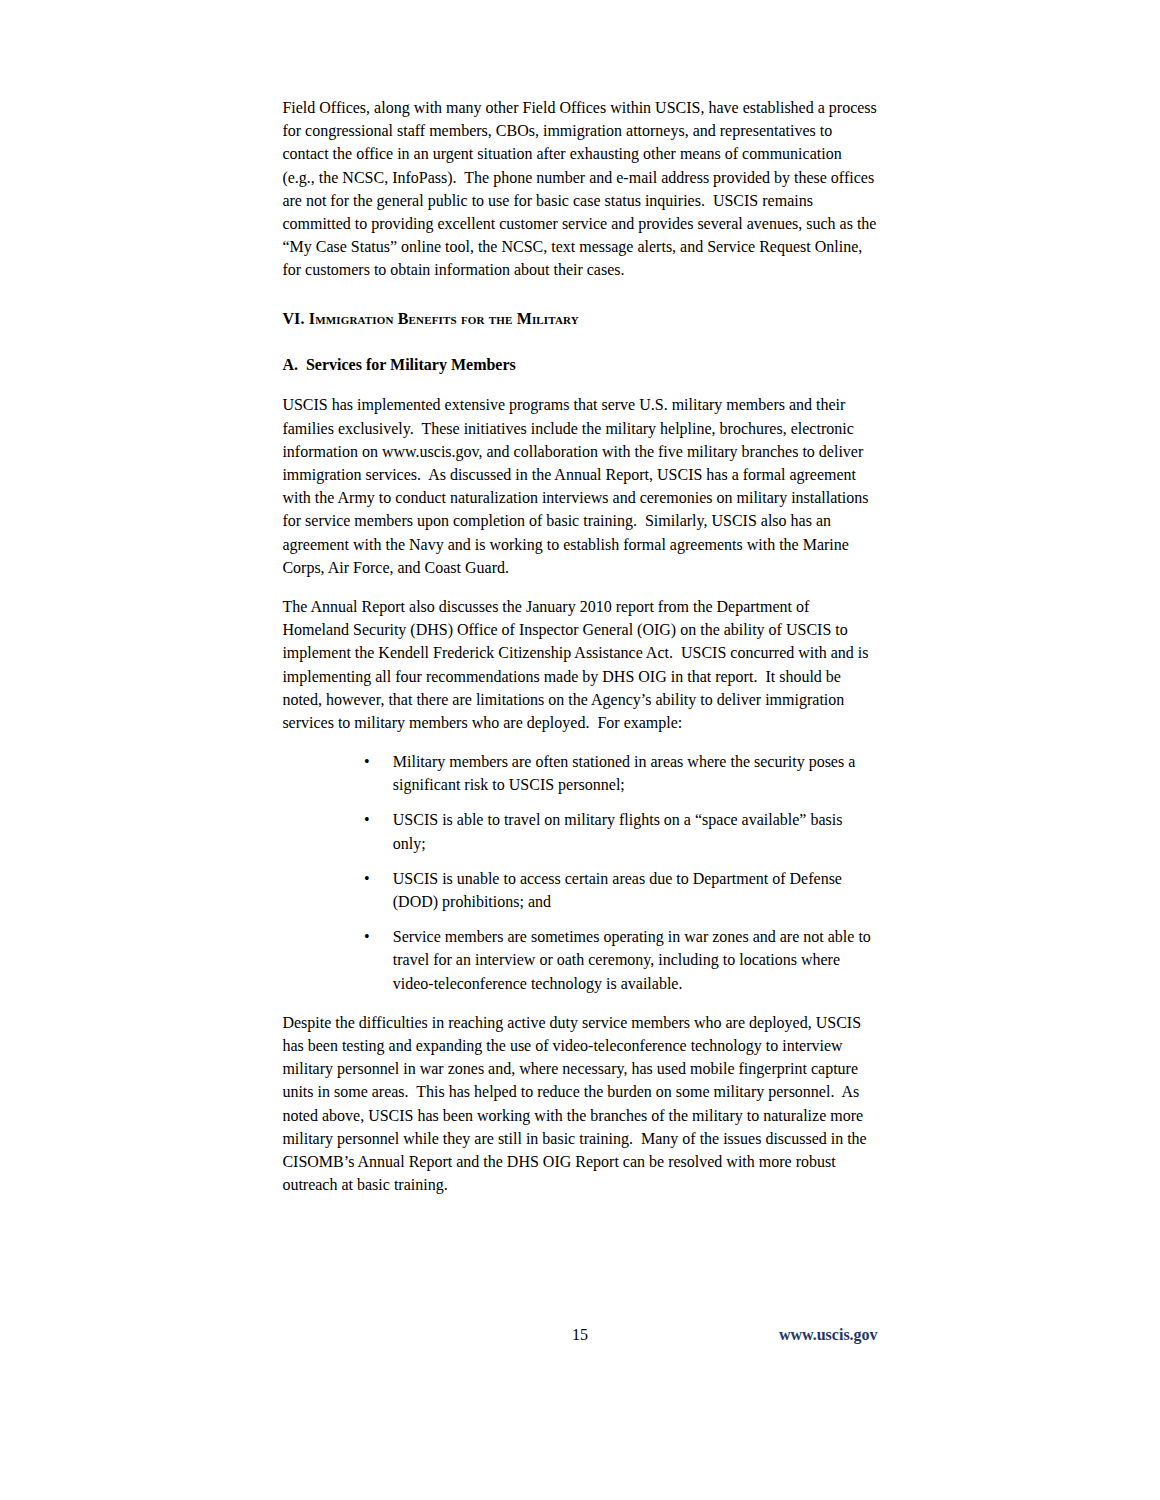Field Offices, along with many other Field Offices within USCIS, have established a process for congressional staff members, CBOs, immigration attorneys, and representatives to contact the office in an urgent situation after exhausting other means of communication (e.g., the NCSC, InfoPass). The phone number and e-mail address provided by these offices are not for the general public to use for basic case status inquiries. USCIS remains committed to providing excellent customer service and provides several avenues, such as the “My Case Status” online tool, the NCSC, text message alerts, and Service Request Online, for customers to obtain information about their cases.
VI. Immigration Benefits for the Military
A. Services for Military Members
USCIS has implemented extensive programs that serve U.S. military members and their families exclusively. These initiatives include the military helpline, brochures, electronic information on www.uscis.gov, and collaboration with the five military branches to deliver immigration services. As discussed in the Annual Report, USCIS has a formal agreement with the Army to conduct naturalization interviews and ceremonies on military installations for service members upon completion of basic training. Similarly, USCIS also has an agreement with the Navy and is working to establish formal agreements with the Marine Corps, Air Force, and Coast Guard.
The Annual Report also discusses the January 2010 report from the Department of Homeland Security (DHS) Office of Inspector General (OIG) on the ability of USCIS to implement the Kendell Frederick Citizenship Assistance Act. USCIS concurred with and is implementing all four recommendations made by DHS OIG in that report. It should be noted, however, that there are limitations on the Agency’s ability to deliver immigration services to military members who are deployed. For example:
Military members are often stationed in areas where the security poses a significant risk to USCIS personnel;
USCIS is able to travel on military flights on a “space available” basis only;
USCIS is unable to access certain areas due to Department of Defense (DOD) prohibitions; and
Service members are sometimes operating in war zones and are not able to travel for an interview or oath ceremony, including to locations where video-teleconference technology is available.
Despite the difficulties in reaching active duty service members who are deployed, USCIS has been testing and expanding the use of video-teleconference technology to interview military personnel in war zones and, where necessary, has used mobile fingerprint capture units in some areas. This has helped to reduce the burden on some military personnel. As noted above, USCIS has been working with the branches of the military to naturalize more military personnel while they are still in basic training. Many of the issues discussed in the CISOMB’s Annual Report and the DHS OIG Report can be resolved with more robust outreach at basic training.
15
www.uscis.gov